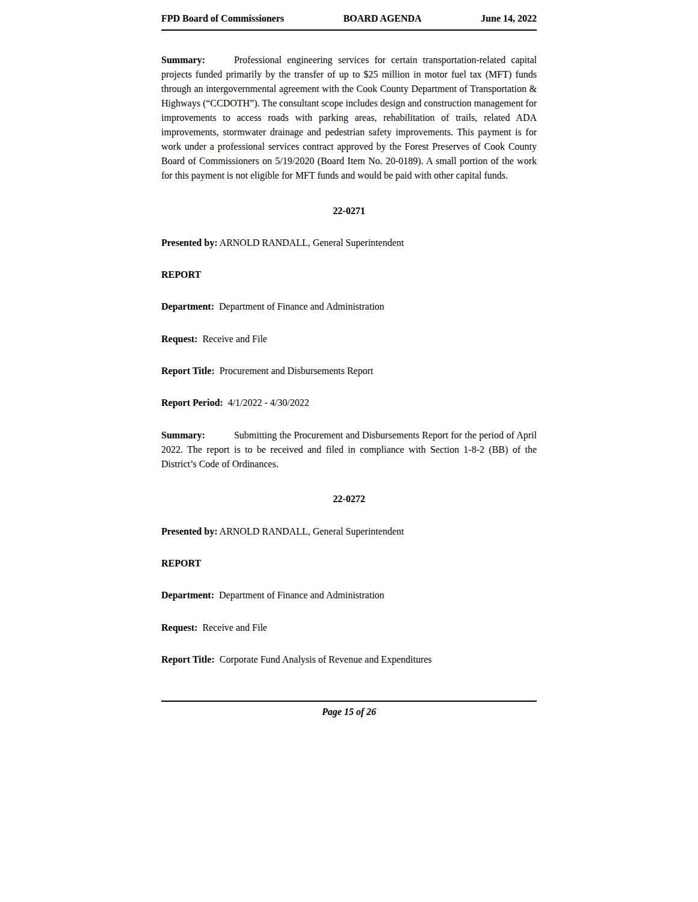FPD Board of Commissioners
BOARD AGENDA
June 14, 2022
Summary: Professional engineering services for certain transportation-related capital projects funded primarily by the transfer of up to $25 million in motor fuel tax (MFT) funds through an intergovernmental agreement with the Cook County Department of Transportation & Highways (“CCDOTH”). The consultant scope includes design and construction management for improvements to access roads with parking areas, rehabilitation of trails, related ADA improvements, stormwater drainage and pedestrian safety improvements. This payment is for work under a professional services contract approved by the Forest Preserves of Cook County Board of Commissioners on 5/19/2020 (Board Item No. 20-0189). A small portion of the work for this payment is not eligible for MFT funds and would be paid with other capital funds.
22-0271
Presented by: ARNOLD RANDALL, General Superintendent
REPORT
Department: Department of Finance and Administration
Request: Receive and File
Report Title: Procurement and Disbursements Report
Report Period: 4/1/2022 - 4/30/2022
Summary: Submitting the Procurement and Disbursements Report for the period of April 2022. The report is to be received and filed in compliance with Section 1-8-2 (BB) of the District’s Code of Ordinances.
22-0272
Presented by: ARNOLD RANDALL, General Superintendent
REPORT
Department: Department of Finance and Administration
Request: Receive and File
Report Title: Corporate Fund Analysis of Revenue and Expenditures
Page 15 of 26